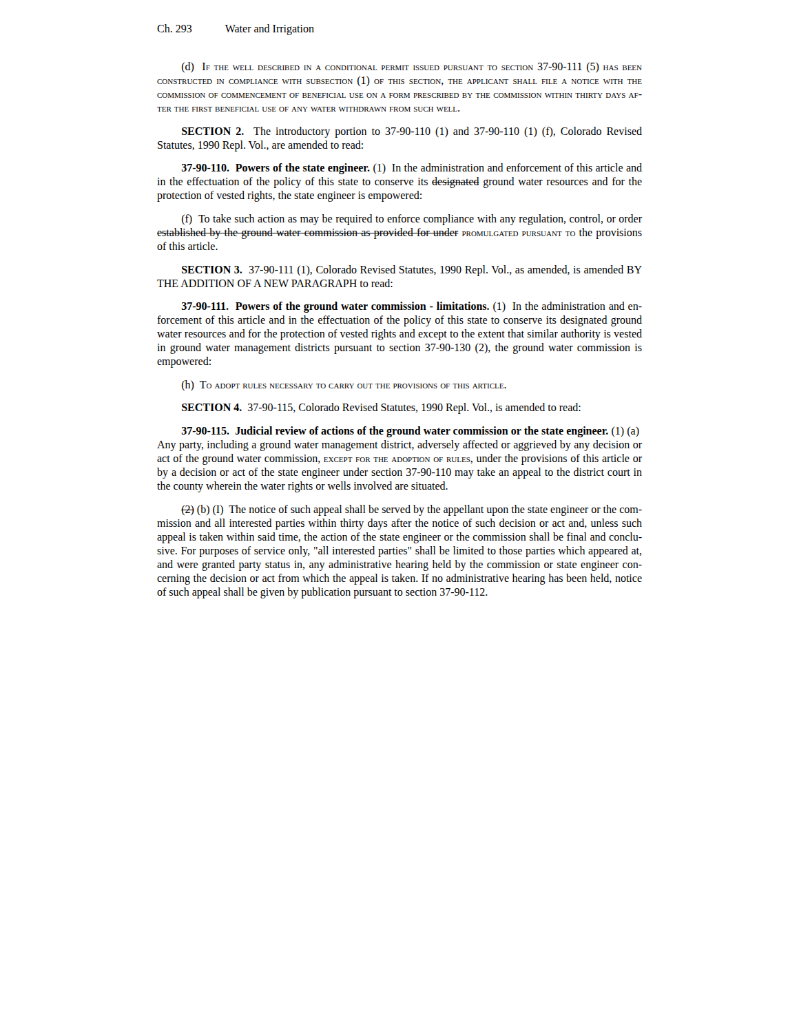Ch. 293 Water and Irrigation
(d) If the well described in a conditional permit issued pursuant to section 37-90-111 (5) has been constructed in compliance with subsection (1) of this section, the applicant shall file a notice with the commission of commencement of beneficial use on a form prescribed by the commission within thirty days after the first beneficial use of any water withdrawn from such well.
SECTION 2. The introductory portion to 37-90-110 (1) and 37-90-110 (1) (f), Colorado Revised Statutes, 1990 Repl. Vol., are amended to read:
37-90-110. Powers of the state engineer. (1) In the administration and enforcement of this article and in the effectuation of the policy of this state to conserve its designated ground water resources and for the protection of vested rights, the state engineer is empowered:
(f) To take such action as may be required to enforce compliance with any regulation, control, or order established by the ground water commission as provided for under promulgated pursuant to the provisions of this article.
SECTION 3. 37-90-111 (1), Colorado Revised Statutes, 1990 Repl. Vol., as amended, is amended BY THE ADDITION OF A NEW PARAGRAPH to read:
37-90-111. Powers of the ground water commission - limitations. (1) In the administration and enforcement of this article and in the effectuation of the policy of this state to conserve its designated ground water resources and for the protection of vested rights and except to the extent that similar authority is vested in ground water management districts pursuant to section 37-90-130 (2), the ground water commission is empowered:
(h) To adopt rules necessary to carry out the provisions of this article.
SECTION 4. 37-90-115, Colorado Revised Statutes, 1990 Repl. Vol., is amended to read:
37-90-115. Judicial review of actions of the ground water commission or the state engineer. (1) (a) Any party, including a ground water management district, adversely affected or aggrieved by any decision or act of the ground water commission, except for the adoption of rules, under the provisions of this article or by a decision or act of the state engineer under section 37-90-110 may take an appeal to the district court in the county wherein the water rights or wells involved are situated.
(2) (b) (I) The notice of such appeal shall be served by the appellant upon the state engineer or the commission and all interested parties within thirty days after the notice of such decision or act and, unless such appeal is taken within said time, the action of the state engineer or the commission shall be final and conclusive. For purposes of service only, "all interested parties" shall be limited to those parties which appeared at, and were granted party status in, any administrative hearing held by the commission or state engineer concerning the decision or act from which the appeal is taken. If no administrative hearing has been held, notice of such appeal shall be given by publication pursuant to section 37-90-112.